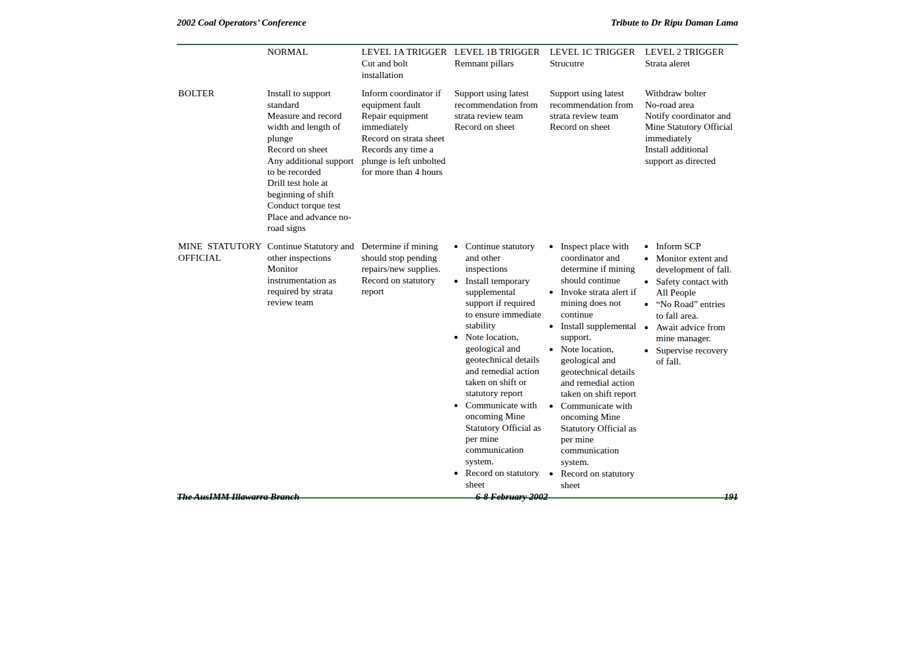2002 Coal Operators’ Conference
Tribute to Dr Ripu Daman Lama
| | NORMAL | LEVEL 1A TRIGGER Cut and bolt installation | LEVEL 1B TRIGGER Remnant pillars | LEVEL 1C TRIGGER Strucutre | LEVEL 2 TRIGGER Strata aleret |
| BOLTER | Install to support standard Measure and record width and length of plunge Record on sheet Any additional support to be recorded Drill test hole at beginning of shift Conduct torque test Place and advance no-road signs | Inform coordinator if equipment fault Repair equipment immediately Record on strata sheet Records any time a plunge is left unbolted for more than 4 hours | Support using latest recommendation from strata review team Record on sheet | Support using latest recommendation from strata review team Record on sheet | Withdraw bolter No-road area Notify coordinator and Mine Statutory Official immediately Install additional support as directed |
| MINE STATUTORY OFFICIAL | Continue Statutory and other inspections Monitor instrumentation as required by strata review team | Determine if mining should stop pending repairs/new supplies. Record on statutory report | Continue statutory and other inspections Install temporary supplemental support if required to ensure immediate stability Note location, geological and geotechnical details and remedial action taken on shift or statutory report Communicate with oncoming Mine Statutory Official as per mine communication system. Record on statutory sheet | Inspect place with coordinator and determine if mining should continue Invoke strata alert if mining does not continue Install supplemental support. Note location, geological and geotechnical details and remedial action taken on shift report Communicate with oncoming Mine Statutory Official as per mine communication system. Record on statutory sheet | Inform SCP Monitor extent and development of fall. Safety contact with All People “No Road” entries to fall area. Await advice from mine manager. Supervise recovery of fall. |
The AusIMM Illawarra Branch
6-8 February 2002
191